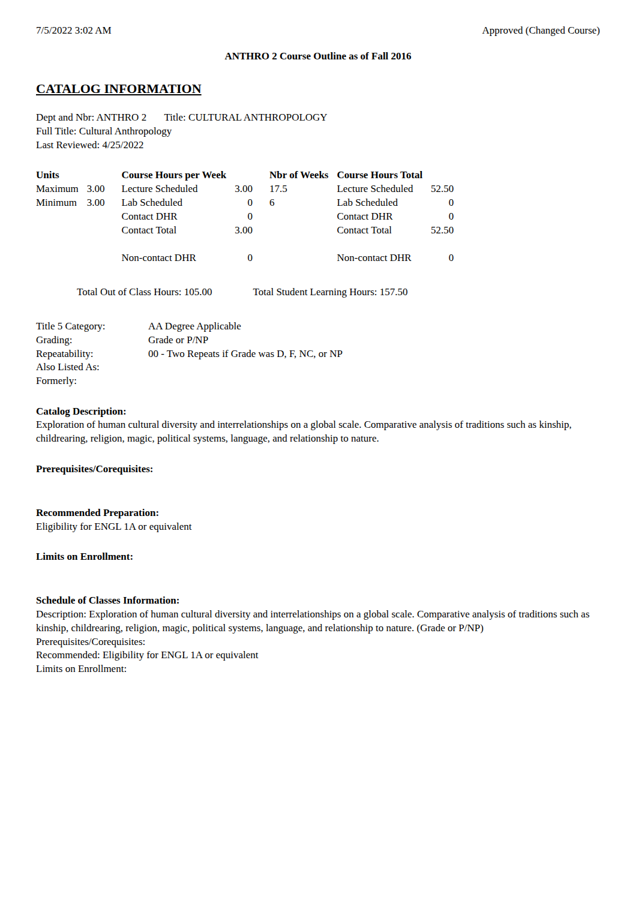7/5/2022 3:02 AM Approved (Changed Course)
ANTHRO 2 Course Outline as of Fall 2016
CATALOG INFORMATION
Dept and Nbr: ANTHRO 2 Title: CULTURAL ANTHROPOLOGY
Full Title: Cultural Anthropology
Last Reviewed: 4/25/2022
| Units | | Course Hours per Week | | Nbr of Weeks | Course Hours Total | |
| --- | --- | --- | --- | --- | --- | --- |
| Maximum | 3.00 | Lecture Scheduled | 3.00 | 17.5 | Lecture Scheduled | 52.50 |
| Minimum | 3.00 | Lab Scheduled | 0 | 6 | Lab Scheduled | 0 |
| | | Contact DHR | 0 | | Contact DHR | 0 |
| | | Contact Total | 3.00 | | Contact Total | 52.50 |
| | | Non-contact DHR | 0 | | Non-contact DHR | 0 |
Total Out of Class Hours: 105.00 Total Student Learning Hours: 157.50
Title 5 Category:
AA Degree Applicable
Grading:
Grade or P/NP
Repeatability:
00 - Two Repeats if Grade was D, F, NC, or NP
Also Listed As:
Formerly:
Catalog Description:
Exploration of human cultural diversity and interrelationships on a global scale. Comparative analysis of traditions such as kinship, childrearing, religion, magic, political systems, language, and relationship to nature.
Prerequisites/Corequisites:
Recommended Preparation:
Eligibility for ENGL 1A or equivalent
Limits on Enrollment:
Schedule of Classes Information:
Description: Exploration of human cultural diversity and interrelationships on a global scale. Comparative analysis of traditions such as kinship, childrearing, religion, magic, political systems, language, and relationship to nature. (Grade or P/NP)
Prerequisites/Corequisites:
Recommended: Eligibility for ENGL 1A or equivalent
Limits on Enrollment: